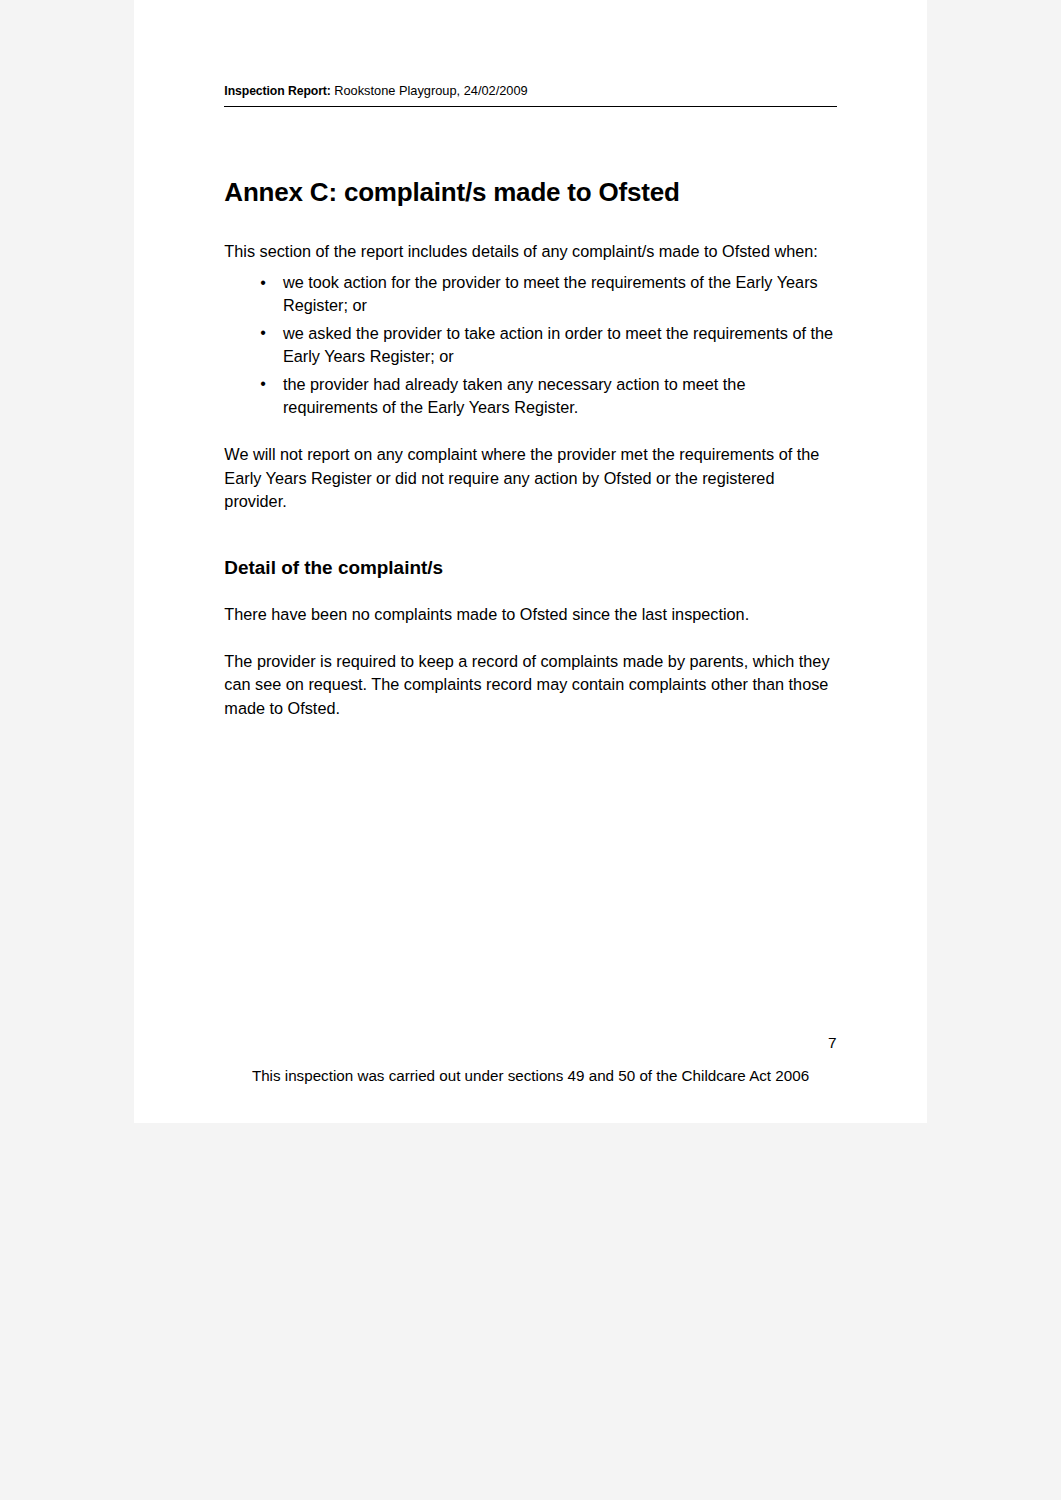Inspection Report: Rookstone Playgroup, 24/02/2009
Annex C: complaint/s made to Ofsted
This section of the report includes details of any complaint/s made to Ofsted when:
we took action for the provider to meet the requirements of the Early Years Register; or
we asked the provider to take action in order to meet the requirements of the Early Years Register; or
the provider had already taken any necessary action to meet the requirements of the Early Years Register.
We will not report on any complaint where the provider met the requirements of the Early Years Register or did not require any action by Ofsted or the registered provider.
Detail of the complaint/s
There have been no complaints made to Ofsted since the last inspection.
The provider is required to keep a record of complaints made by parents, which they can see on request. The complaints record may contain complaints other than those made to Ofsted.
7
This inspection was carried out under sections 49 and 50 of the Childcare Act 2006